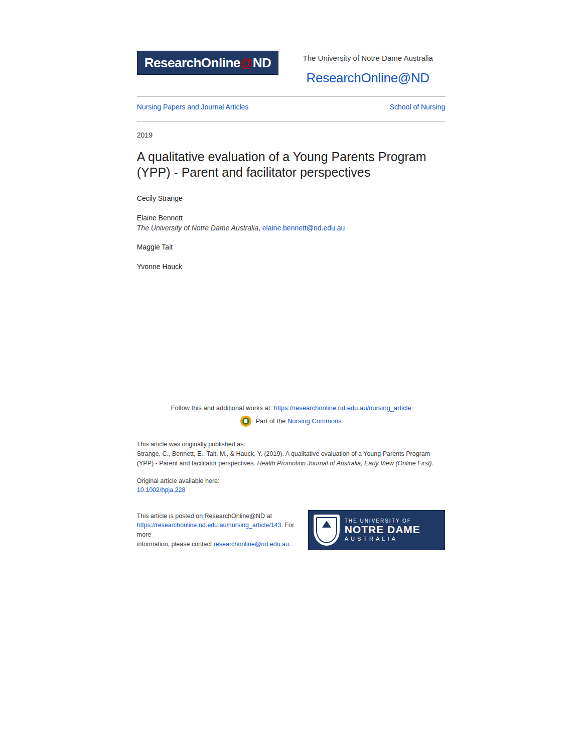ResearchOnline@ND
The University of Notre Dame Australia
ResearchOnline@ND
Nursing Papers and Journal Articles
School of Nursing
2019
A qualitative evaluation of a Young Parents Program (YPP) - Parent and facilitator perspectives
Cecily Strange
Elaine Bennett
The University of Notre Dame Australia, elaine.bennett@nd.edu.au
Maggie Tait
Yvonne Hauck
Follow this and additional works at: https://researchonline.nd.edu.au/nursing_article
Part of the Nursing Commons
This article was originally published as:
Strange, C., Bennett, E., Tait, M., & Hauck, Y. (2019). A qualitative evaluation of a Young Parents Program (YPP) - Parent and facilitator perspectives. Health Promotion Journal of Australia, Early View (Online First).
Original article available here:
10.1002/hpja.228
This article is posted on ResearchOnline@ND at
https://researchonline.nd.edu.au/nursing_article/143. For more
information, please contact researchonline@nd.edu.au.
THE UNIVERSITY OF
NOTRE DAME
AUSTRALIA